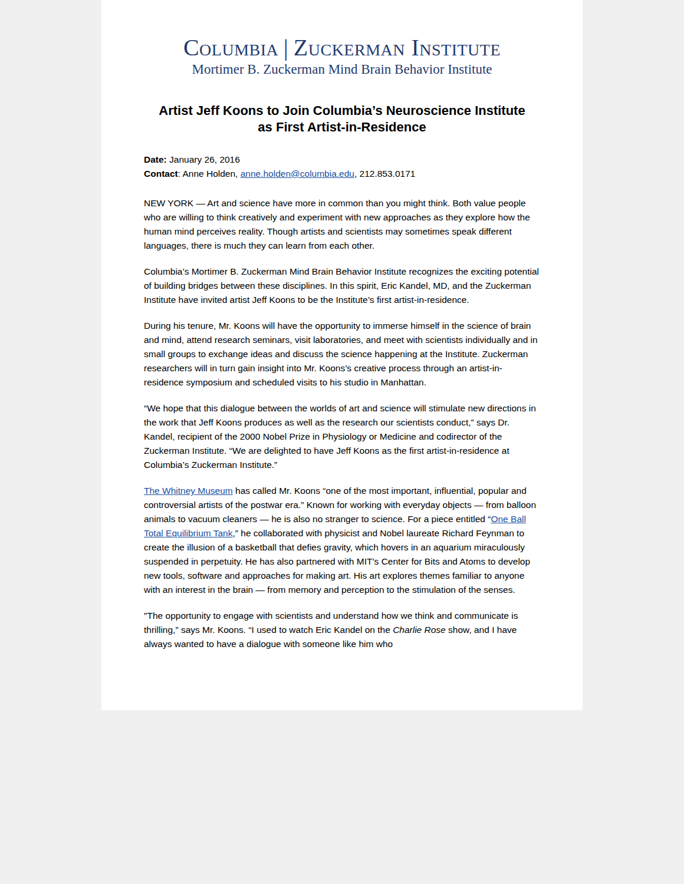Columbia | Zuckerman Institute
Mortimer B. Zuckerman Mind Brain Behavior Institute
Artist Jeff Koons to Join Columbia’s Neuroscience Institute
as First Artist-in-Residence
Date: January 26, 2016
Contact: Anne Holden, anne.holden@columbia.edu, 212.853.0171
NEW YORK — Art and science have more in common than you might think. Both value people who are willing to think creatively and experiment with new approaches as they explore how the human mind perceives reality. Though artists and scientists may sometimes speak different languages, there is much they can learn from each other.
Columbia’s Mortimer B. Zuckerman Mind Brain Behavior Institute recognizes the exciting potential of building bridges between these disciplines. In this spirit, Eric Kandel, MD, and the Zuckerman Institute have invited artist Jeff Koons to be the Institute’s first artist-in-residence.
During his tenure, Mr. Koons will have the opportunity to immerse himself in the science of brain and mind, attend research seminars, visit laboratories, and meet with scientists individually and in small groups to exchange ideas and discuss the science happening at the Institute. Zuckerman researchers will in turn gain insight into Mr. Koons’s creative process through an artist-in-residence symposium and scheduled visits to his studio in Manhattan.
“We hope that this dialogue between the worlds of art and science will stimulate new directions in the work that Jeff Koons produces as well as the research our scientists conduct,” says Dr. Kandel, recipient of the 2000 Nobel Prize in Physiology or Medicine and codirector of the Zuckerman Institute. “We are delighted to have Jeff Koons as the first artist-in-residence at Columbia’s Zuckerman Institute.”
The Whitney Museum has called Mr. Koons “one of the most important, influential, popular and controversial artists of the postwar era.” Known for working with everyday objects — from balloon animals to vacuum cleaners — he is also no stranger to science. For a piece entitled “One Ball Total Equilibrium Tank,” he collaborated with physicist and Nobel laureate Richard Feynman to create the illusion of a basketball that defies gravity, which hovers in an aquarium miraculously suspended in perpetuity. He has also partnered with MIT’s Center for Bits and Atoms to develop new tools, software and approaches for making art. His art explores themes familiar to anyone with an interest in the brain — from memory and perception to the stimulation of the senses.
"The opportunity to engage with scientists and understand how we think and communicate is thrilling,” says Mr. Koons. “I used to watch Eric Kandel on the Charlie Rose show, and I have always wanted to have a dialogue with someone like him who